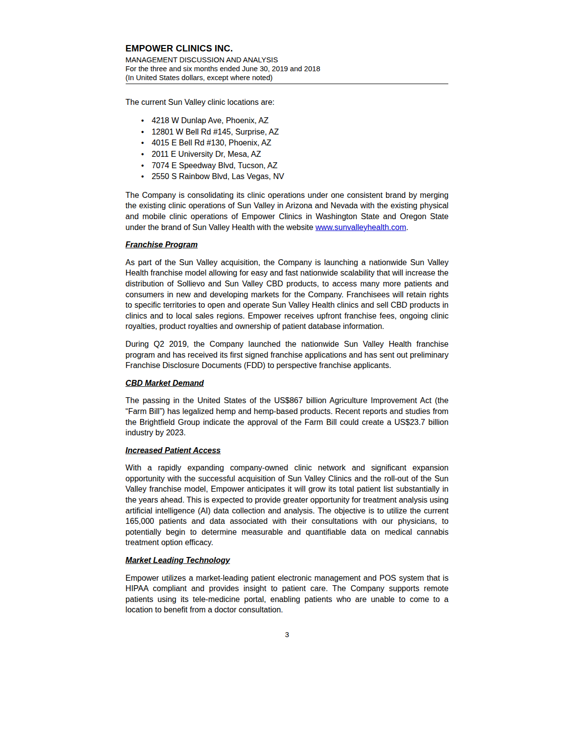EMPOWER CLINICS INC.
MANAGEMENT DISCUSSION AND ANALYSIS
For the three and six months ended June 30, 2019 and 2018
(In United States dollars, except where noted)
The current Sun Valley clinic locations are:
4218 W Dunlap Ave, Phoenix, AZ
12801 W Bell Rd #145, Surprise, AZ
4015 E Bell Rd #130, Phoenix, AZ
2011 E University Dr, Mesa, AZ
7074 E Speedway Blvd, Tucson, AZ
2550 S Rainbow Blvd, Las Vegas, NV
The Company is consolidating its clinic operations under one consistent brand by merging the existing clinic operations of Sun Valley in Arizona and Nevada with the existing physical and mobile clinic operations of Empower Clinics in Washington State and Oregon State under the brand of Sun Valley Health with the website www.sunvalleyhealth.com.
Franchise Program
As part of the Sun Valley acquisition, the Company is launching a nationwide Sun Valley Health franchise model allowing for easy and fast nationwide scalability that will increase the distribution of Sollievo and Sun Valley CBD products, to access many more patients and consumers in new and developing markets for the Company. Franchisees will retain rights to specific territories to open and operate Sun Valley Health clinics and sell CBD products in clinics and to local sales regions. Empower receives upfront franchise fees, ongoing clinic royalties, product royalties and ownership of patient database information.
During Q2 2019, the Company launched the nationwide Sun Valley Health franchise program and has received its first signed franchise applications and has sent out preliminary Franchise Disclosure Documents (FDD) to perspective franchise applicants.
CBD Market Demand
The passing in the United States of the US$867 billion Agriculture Improvement Act (the “Farm Bill”) has legalized hemp and hemp-based products. Recent reports and studies from the Brightfield Group indicate the approval of the Farm Bill could create a US$23.7 billion industry by 2023.
Increased Patient Access
With a rapidly expanding company-owned clinic network and significant expansion opportunity with the successful acquisition of Sun Valley Clinics and the roll-out of the Sun Valley franchise model, Empower anticipates it will grow its total patient list substantially in the years ahead. This is expected to provide greater opportunity for treatment analysis using artificial intelligence (AI) data collection and analysis. The objective is to utilize the current 165,000 patients and data associated with their consultations with our physicians, to potentially begin to determine measurable and quantifiable data on medical cannabis treatment option efficacy.
Market Leading Technology
Empower utilizes a market-leading patient electronic management and POS system that is HIPAA compliant and provides insight to patient care. The Company supports remote patients using its tele-medicine portal, enabling patients who are unable to come to a location to benefit from a doctor consultation.
3